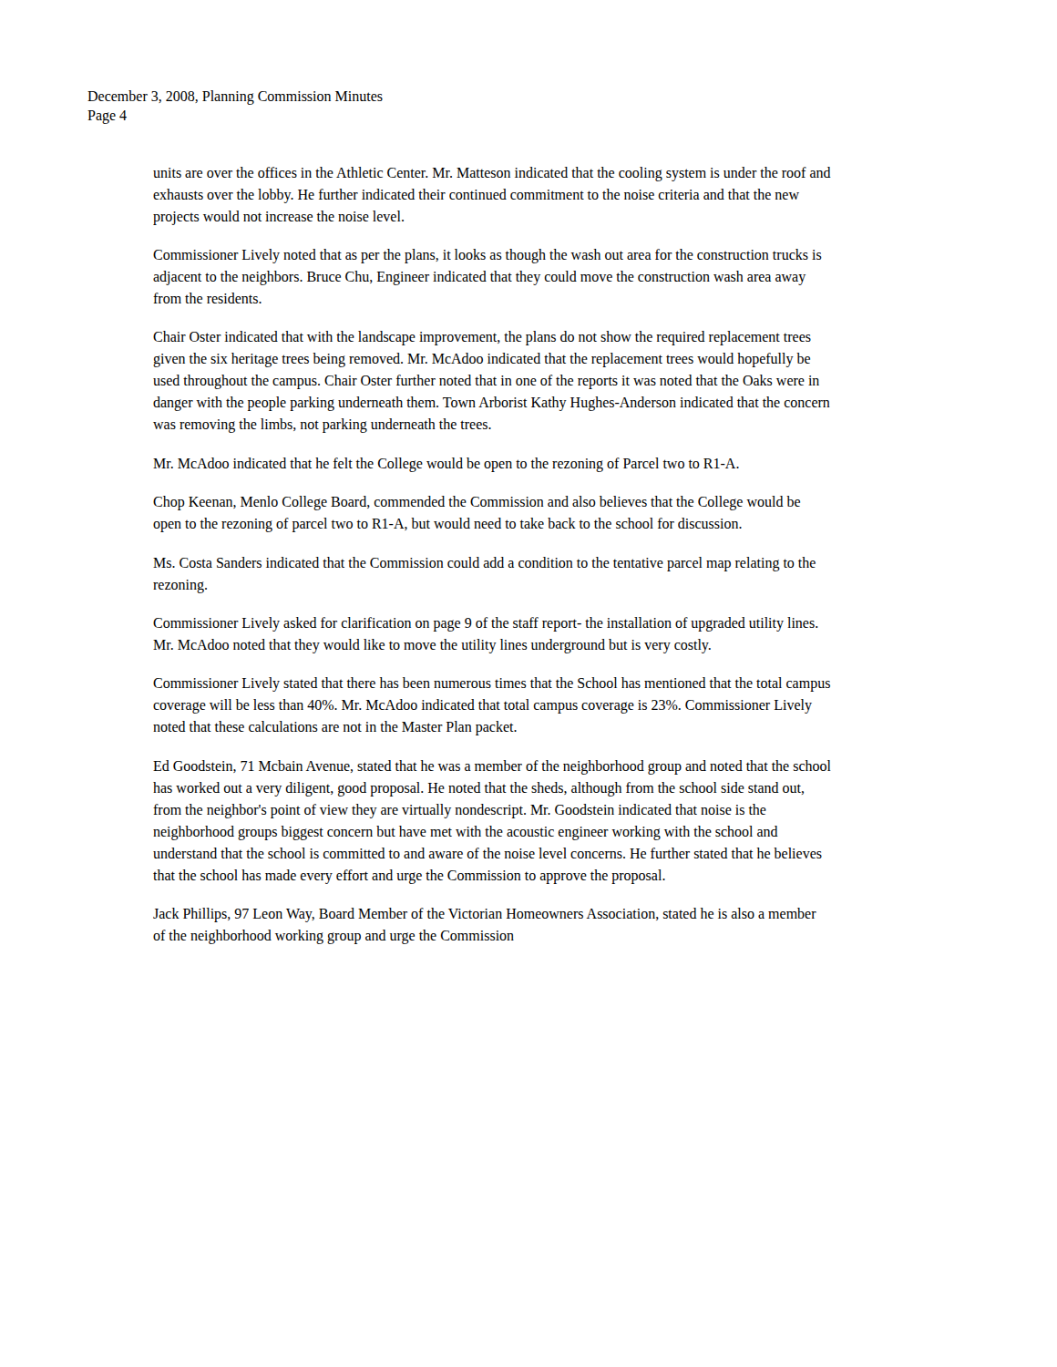December 3, 2008, Planning Commission Minutes
Page 4
units are over the offices in the Athletic Center. Mr. Matteson indicated that the cooling system is under the roof and exhausts over the lobby. He further indicated their continued commitment to the noise criteria and that the new projects would not increase the noise level.
Commissioner Lively noted that as per the plans, it looks as though the wash out area for the construction trucks is adjacent to the neighbors. Bruce Chu, Engineer indicated that they could move the construction wash area away from the residents.
Chair Oster indicated that with the landscape improvement, the plans do not show the required replacement trees given the six heritage trees being removed. Mr. McAdoo indicated that the replacement trees would hopefully be used throughout the campus. Chair Oster further noted that in one of the reports it was noted that the Oaks were in danger with the people parking underneath them. Town Arborist Kathy Hughes-Anderson indicated that the concern was removing the limbs, not parking underneath the trees.
Mr. McAdoo indicated that he felt the College would be open to the rezoning of Parcel two to R1-A.
Chop Keenan, Menlo College Board, commended the Commission and also believes that the College would be open to the rezoning of parcel two to R1-A, but would need to take back to the school for discussion.
Ms. Costa Sanders indicated that the Commission could add a condition to the tentative parcel map relating to the rezoning.
Commissioner Lively asked for clarification on page 9 of the staff report- the installation of upgraded utility lines. Mr. McAdoo noted that they would like to move the utility lines underground but is very costly.
Commissioner Lively stated that there has been numerous times that the School has mentioned that the total campus coverage will be less than 40%. Mr. McAdoo indicated that total campus coverage is 23%. Commissioner Lively noted that these calculations are not in the Master Plan packet.
Ed Goodstein, 71 Mcbain Avenue, stated that he was a member of the neighborhood group and noted that the school has worked out a very diligent, good proposal. He noted that the sheds, although from the school side stand out, from the neighbor's point of view they are virtually nondescript. Mr. Goodstein indicated that noise is the neighborhood groups biggest concern but have met with the acoustic engineer working with the school and understand that the school is committed to and aware of the noise level concerns. He further stated that he believes that the school has made every effort and urge the Commission to approve the proposal.
Jack Phillips, 97 Leon Way, Board Member of the Victorian Homeowners Association, stated he is also a member of the neighborhood working group and urge the Commission